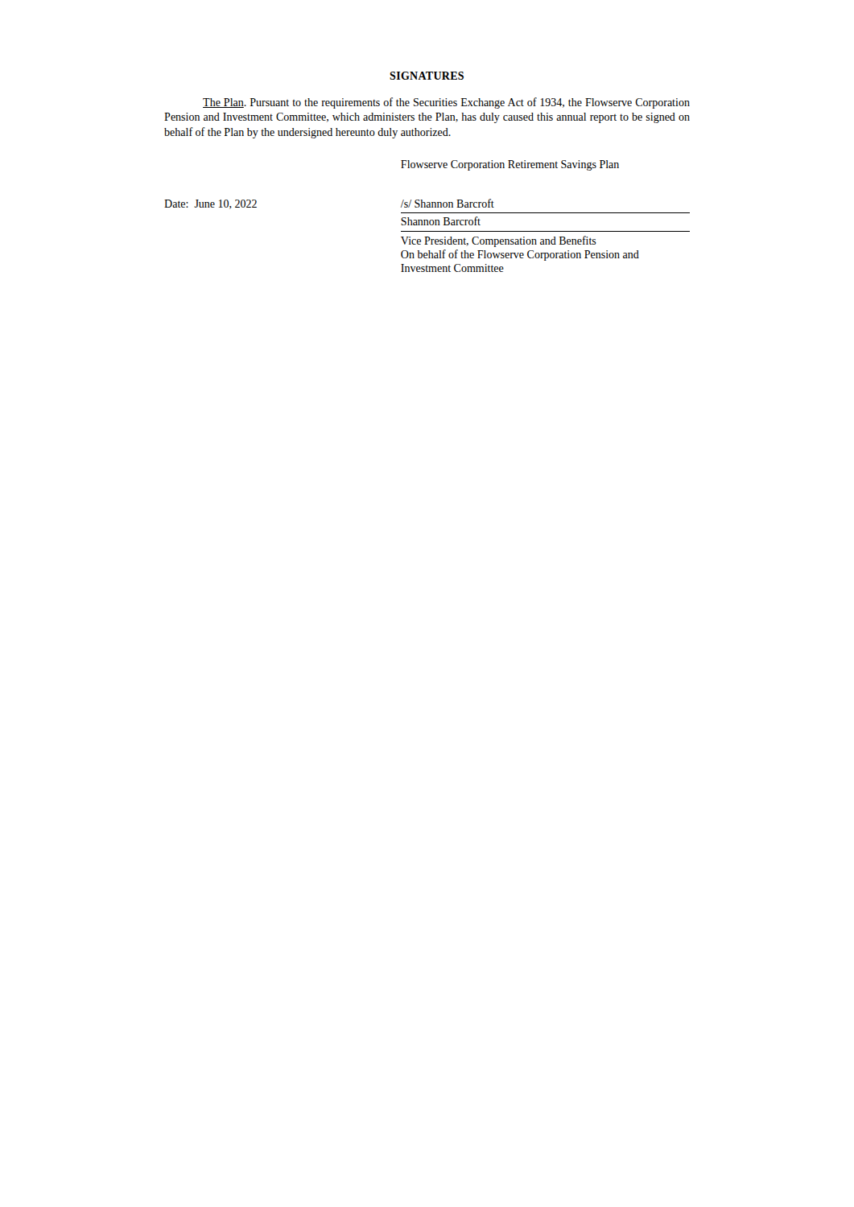SIGNATURES
The Plan. Pursuant to the requirements of the Securities Exchange Act of 1934, the Flowserve Corporation Pension and Investment Committee, which administers the Plan, has duly caused this annual report to be signed on behalf of the Plan by the undersigned hereunto duly authorized.
| | Flowserve Corporation Retirement Savings Plan |
| Date: June 10, 2022 | /s/ Shannon Barcroft Shannon Barcroft Vice President, Compensation and Benefits On behalf of the Flowserve Corporation Pension and Investment Committee |